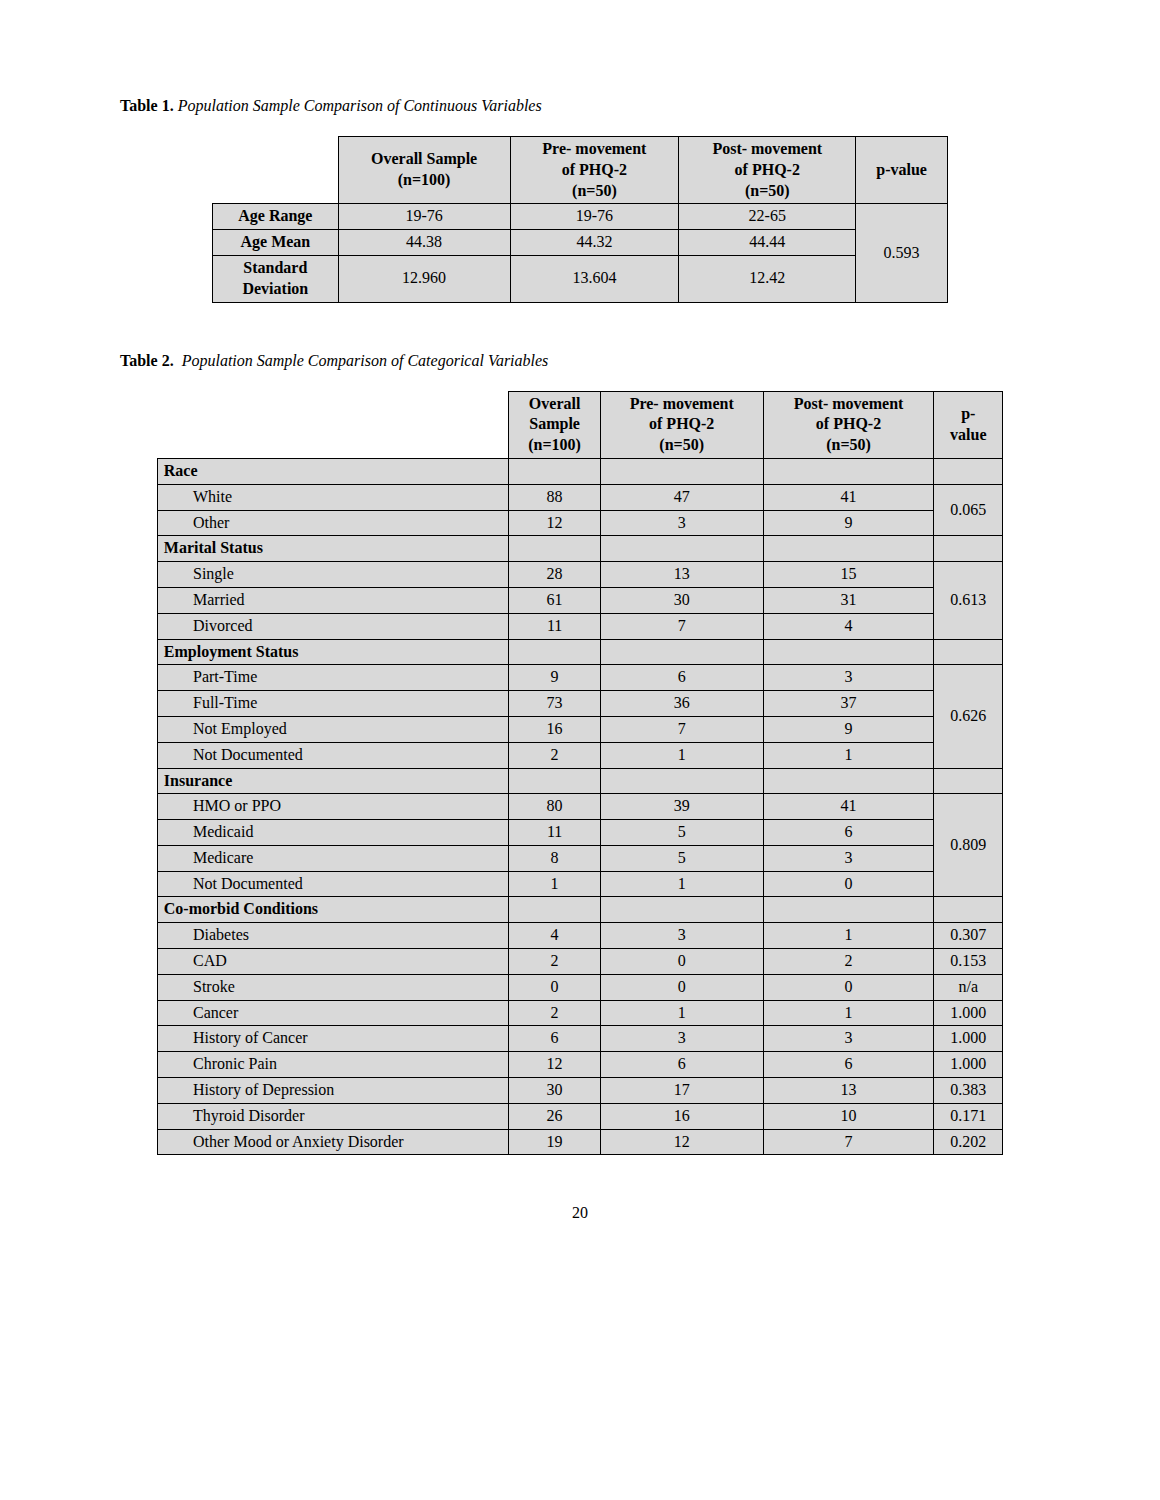Table 1. Population Sample Comparison of Continuous Variables
| | Overall Sample (n=100) | Pre- movement of PHQ-2 (n=50) | Post- movement of PHQ-2 (n=50) | p-value |
| --- | --- | --- | --- | --- |
| Age Range | 19-76 | 19-76 | 22-65 | 0.593 |
| Age Mean | 44.38 | 44.32 | 44.44 |
| Standard Deviation | 12.960 | 13.604 | 12.42 |
Table 2. Population Sample Comparison of Categorical Variables
| | Overall Sample (n=100) | Pre- movement of PHQ-2 (n=50) | Post- movement of PHQ-2 (n=50) | p- value |
| --- | --- | --- | --- | --- |
| Race | | | | |
| White | 88 | 47 | 41 | 0.065 |
| Other | 12 | 3 | 9 |
| Marital Status | | | | |
| Single | 28 | 13 | 15 | 0.613 |
| Married | 61 | 30 | 31 |
| Divorced | 11 | 7 | 4 |
| Employment Status | | | | |
| Part-Time | 9 | 6 | 3 | 0.626 |
| Full-Time | 73 | 36 | 37 |
| Not Employed | 16 | 7 | 9 |
| Not Documented | 2 | 1 | 1 |
| Insurance | | | | |
| HMO or PPO | 80 | 39 | 41 | 0.809 |
| Medicaid | 11 | 5 | 6 |
| Medicare | 8 | 5 | 3 |
| Not Documented | 1 | 1 | 0 |
| Co-morbid Conditions | | | | |
| Diabetes | 4 | 3 | 1 | 0.307 |
| CAD | 2 | 0 | 2 | 0.153 |
| Stroke | 0 | 0 | 0 | n/a |
| Cancer | 2 | 1 | 1 | 1.000 |
| History of Cancer | 6 | 3 | 3 | 1.000 |
| Chronic Pain | 12 | 6 | 6 | 1.000 |
| History of Depression | 30 | 17 | 13 | 0.383 |
| Thyroid Disorder | 26 | 16 | 10 | 0.171 |
| Other Mood or Anxiety Disorder | 19 | 12 | 7 | 0.202 |
20